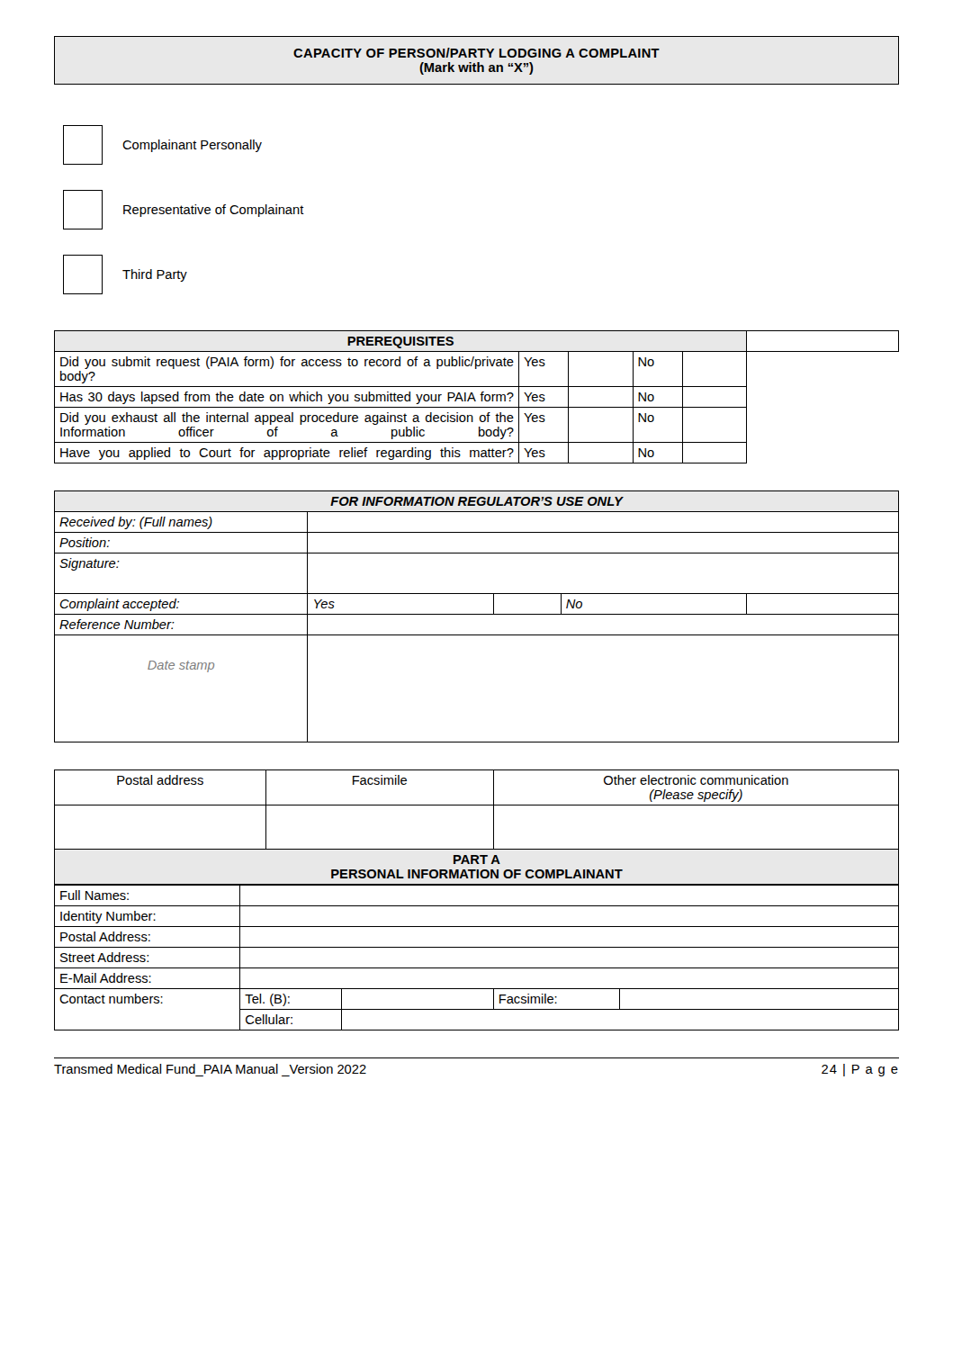CAPACITY OF PERSON/PARTY LODGING A COMPLAINT
(Mark with an “X”)
Complainant Personally
Representative of Complainant
Third Party
| PREREQUISITES | |
| Did you submit request (PAIA form) for access to record of a public/private body? | Yes | | No | | |
| Has 30 days lapsed from the date on which you submitted your PAIA form? | Yes | | No | | |
| Did you exhaust all the internal appeal procedure against a decision of the Information officer of a public body? | Yes | | No | | |
| Have you applied to Court for appropriate relief regarding this matter? | Yes | | No | | |
| FOR INFORMATION REGULATOR’S USE ONLY |
| Received by: (Full names) | |
| Position: | |
| Signature: | |
| Complaint accepted: | Yes | | No | |
| Reference Number: | |
| Date stamp | |
| Postal address | Facsimile | Other electronic communication (Please specify) |
| PART A PERSONAL INFORMATION OF COMPLAINANT |
| Full Names: | |
| Identity Number: | |
| Postal Address: | |
| Street Address: | |
| E-Mail Address: | |
| Contact numbers: | Tel. (B): | | Facsimile: | |
| Cellular: | |
Transmed Medical Fund_PAIA Manual _Version 2022 24 | P a g e